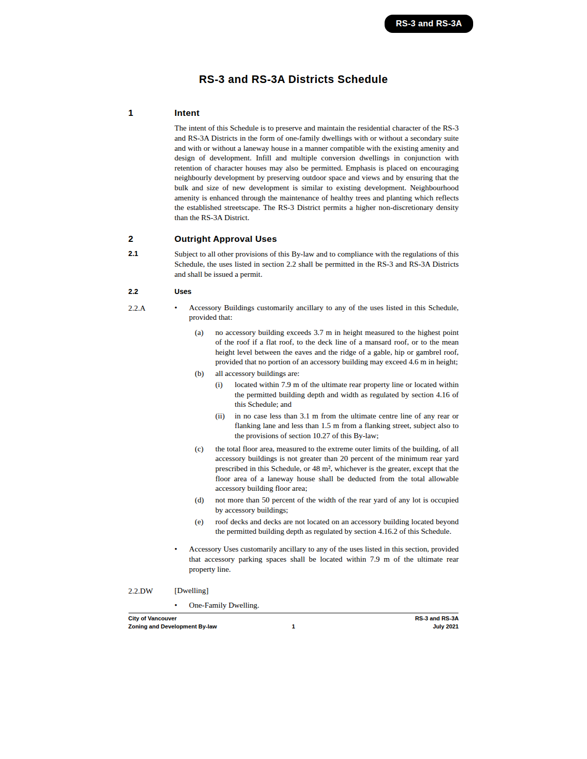RS-3 and RS-3A
RS-3 and RS-3A Districts Schedule
1
Intent
The intent of this Schedule is to preserve and maintain the residential character of the RS-3 and RS-3A Districts in the form of one-family dwellings with or without a secondary suite and with or without a laneway house in a manner compatible with the existing amenity and design of development. Infill and multiple conversion dwellings in conjunction with retention of character houses may also be permitted. Emphasis is placed on encouraging neighbourly development by preserving outdoor space and views and by ensuring that the bulk and size of new development is similar to existing development. Neighbourhood amenity is enhanced through the maintenance of healthy trees and planting which reflects the established streetscape. The RS-3 District permits a higher non-discretionary density than the RS-3A District.
2
Outright Approval Uses
2.1
Subject to all other provisions of this By-law and to compliance with the regulations of this Schedule, the uses listed in section 2.2 shall be permitted in the RS-3 and RS-3A Districts and shall be issued a permit.
2.2
Uses
2.2.A
•
Accessory Buildings customarily ancillary to any of the uses listed in this Schedule, provided that:
(a)
no accessory building exceeds 3.7 m in height measured to the highest point of the roof if a flat roof, to the deck line of a mansard roof, or to the mean height level between the eaves and the ridge of a gable, hip or gambrel roof, provided that no portion of an accessory building may exceed 4.6 m in height;
(b)
all accessory buildings are:
(i)
located within 7.9 m of the ultimate rear property line or located within the permitted building depth and width as regulated by section 4.16 of this Schedule; and
(ii)
in no case less than 3.1 m from the ultimate centre line of any rear or flanking lane and less than 1.5 m from a flanking street, subject also to the provisions of section 10.27 of this By-law;
(c)
the total floor area, measured to the extreme outer limits of the building, of all accessory buildings is not greater than 20 percent of the minimum rear yard prescribed in this Schedule, or 48 m², whichever is the greater, except that the floor area of a laneway house shall be deducted from the total allowable accessory building floor area;
(d)
not more than 50 percent of the width of the rear yard of any lot is occupied by accessory buildings;
(e)
roof decks and decks are not located on an accessory building located beyond the permitted building depth as regulated by section 4.16.2 of this Schedule.
•
Accessory Uses customarily ancillary to any of the uses listed in this section, provided that accessory parking spaces shall be located within 7.9 m of the ultimate rear property line.
2.2.DW
[Dwelling]
•
One-Family Dwelling.
| City of Vancouver | | RS-3 and RS-3A |
| Zoning and Development By-law | 1 | July 2021 |